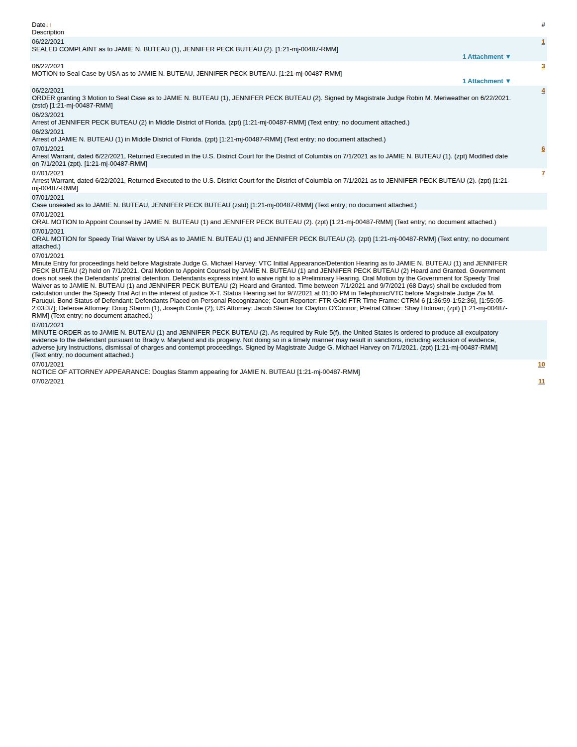| Date ↓↑ Description | # |
| 06/22/2021 SEALED COMPLAINT as to JAMIE N. BUTEAU (1), JENNIFER PECK BUTEAU (2). [1:21-mj-00487-RMM] 1 Attachment ▼ | 1 |
| 06/22/2021 MOTION to Seal Case by USA as to JAMIE N. BUTEAU, JENNIFER PECK BUTEAU. [1:21-mj-00487-RMM] 1 Attachment ▼ | 3 |
| 06/22/2021 ORDER granting 3 Motion to Seal Case as to JAMIE N. BUTEAU (1), JENNIFER PECK BUTEAU (2). Signed by Magistrate Judge Robin M. Meriweather on 6/22/2021. (zstd) [1:21-mj-00487-RMM] | 4 |
| 06/23/2021 Arrest of JENNIFER PECK BUTEAU (2) in Middle District of Florida. (zpt) [1:21-mj-00487-RMM] (Text entry; no document attached.) | |
| 06/23/2021 Arrest of JAMIE N. BUTEAU (1) in Middle District of Florida. (zpt) [1:21-mj-00487-RMM] (Text entry; no document attached.) | |
| 07/01/2021 Arrest Warrant, dated 6/22/2021, Returned Executed in the U.S. District Court for the District of Columbia on 7/1/2021 as to JAMIE N. BUTEAU (1). (zpt) Modified date on 7/1/2021 (zpt). [1:21-mj-00487-RMM] | 6 |
| 07/01/2021 Arrest Warrant, dated 6/22/2021, Returned Executed to the U.S. District Court for the District of Columbia on 7/1/2021 as to JENNIFER PECK BUTEAU (2). (zpt) [1:21-mj-00487-RMM] | 7 |
| 07/01/2021 Case unsealed as to JAMIE N. BUTEAU, JENNIFER PECK BUTEAU (zstd) [1:21-mj-00487-RMM] (Text entry; no document attached.) | |
| 07/01/2021 ORAL MOTION to Appoint Counsel by JAMIE N. BUTEAU (1) and JENNIFER PECK BUTEAU (2). (zpt) [1:21-mj-00487-RMM] (Text entry; no document attached.) | |
| 07/01/2021 ORAL MOTION for Speedy Trial Waiver by USA as to JAMIE N. BUTEAU (1) and JENNIFER PECK BUTEAU (2). (zpt) [1:21-mj-00487-RMM] (Text entry; no document attached.) | |
| 07/01/2021 Minute Entry for proceedings held before Magistrate Judge G. Michael Harvey: VTC Initial Appearance/Detention Hearing as to JAMIE N. BUTEAU (1) and JENNIFER PECK BUTEAU (2) held on 7/1/2021. Oral Motion to Appoint Counsel by JAMIE N. BUTEAU (1) and JENNIFER PECK BUTEAU (2) Heard and Granted. Government does not seek the Defendants' pretrial detention. Defendants express intent to waive right to a Preliminary Hearing. Oral Motion by the Government for Speedy Trial Waiver as to JAMIE N. BUTEAU (1) and JENNIFER PECK BUTEAU (2) Heard and Granted. Time between 7/1/2021 and 9/7/2021 (68 Days) shall be excluded from calculation under the Speedy Trial Act in the interest of justice X-T. Status Hearing set for 9/7/2021 at 01:00 PM in Telephonic/VTC before Magistrate Judge Zia M. Faruqui. Bond Status of Defendant: Defendants Placed on Personal Recognizance; Court Reporter: FTR Gold FTR Time Frame: CTRM 6 [1:36:59-1:52:36], [1:55:05-2:03:37]; Defense Attorney: Doug Stamm (1), Joseph Conte (2); US Attorney: Jacob Steiner for Clayton O'Connor; Pretrial Officer: Shay Holman; (zpt) [1:21-mj-00487-RMM] (Text entry; no document attached.) | |
| 07/01/2021 MINUTE ORDER as to JAMIE N. BUTEAU (1) and JENNIFER PECK BUTEAU (2). As required by Rule 5(f), the United States is ordered to produce all exculpatory evidence to the defendant pursuant to Brady v. Maryland and its progeny. Not doing so in a timely manner may result in sanctions, including exclusion of evidence, adverse jury instructions, dismissal of charges and contempt proceedings. Signed by Magistrate Judge G. Michael Harvey on 7/1/2021. (zpt) [1:21-mj-00487-RMM] (Text entry; no document attached.) | |
| 07/01/2021 NOTICE OF ATTORNEY APPEARANCE: Douglas Stamm appearing for JAMIE N. BUTEAU [1:21-mj-00487-RMM] | 10 |
| 07/02/2021 | 11 |